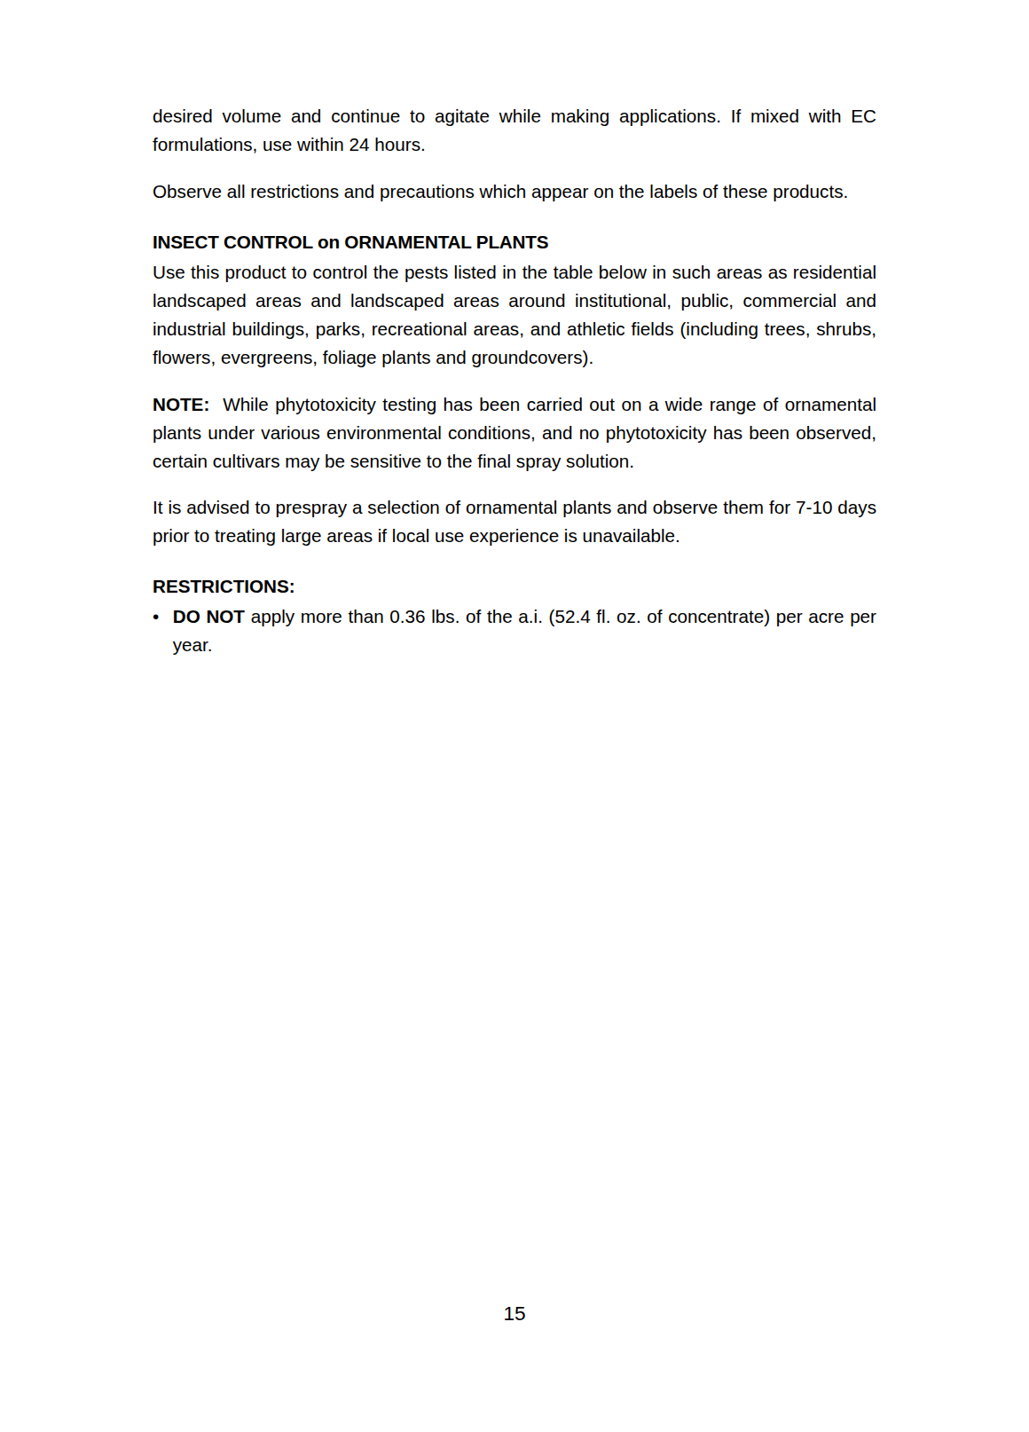desired volume and continue to agitate while making applications. If mixed with EC formulations, use within 24 hours.
Observe all restrictions and precautions which appear on the labels of these products.
INSECT CONTROL on ORNAMENTAL PLANTS
Use this product to control the pests listed in the table below in such areas as residential landscaped areas and landscaped areas around institutional, public, commercial and industrial buildings, parks, recreational areas, and athletic fields (including trees, shrubs, flowers, evergreens, foliage plants and groundcovers).
NOTE: While phytotoxicity testing has been carried out on a wide range of ornamental plants under various environmental conditions, and no phytotoxicity has been observed, certain cultivars may be sensitive to the final spray solution.
It is advised to prespray a selection of ornamental plants and observe them for 7-10 days prior to treating large areas if local use experience is unavailable.
RESTRICTIONS:
DO NOT apply more than 0.36 lbs. of the a.i. (52.4 fl. oz. of concentrate) per acre per year.
15